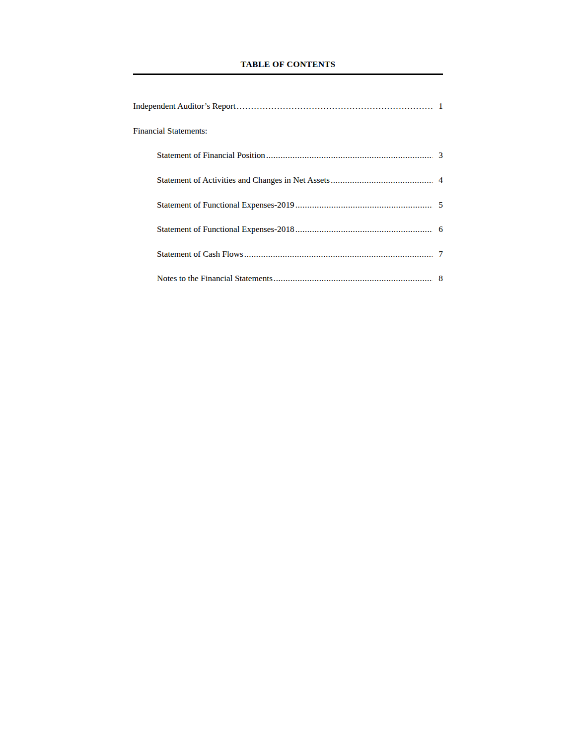TABLE OF CONTENTS
Independent Auditor’s Report ................................................................................................................. 1
Financial Statements:
Statement of Financial Position ........................................................................................... 3
Statement of Activities and Changes in Net Assets ........................................................... 4
Statement of Functional Expenses-2019 ........................................................................... 5
Statement of Functional Expenses-2018 ........................................................................... 6
Statement of Cash Flows .................................................................................................. 7
Notes to the Financial Statements ..................................................................................... 8